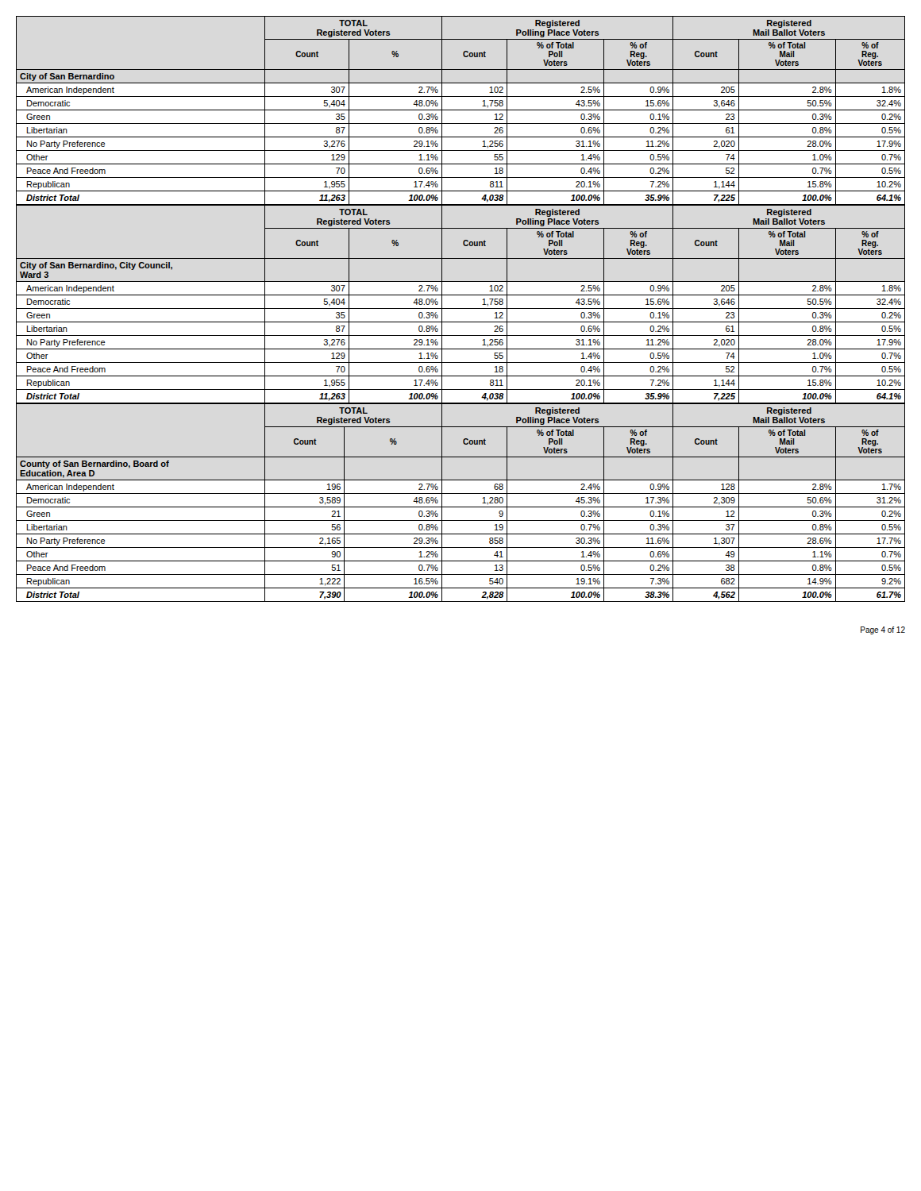| | TOTAL Registered Voters | Registered Polling Place Voters | Registered Mail Ballot Voters |
| --- | --- | --- | --- |
| Count | % | Count | % of Total Poll Voters | % of Reg. Voters | Count | % of Total Mail Voters | % of Reg. Voters |
| City of San Bernardino | | | | | | | | |
| American Independent | 307 | 2.7% | 102 | 2.5% | 0.9% | 205 | 2.8% | 1.8% |
| Democratic | 5,404 | 48.0% | 1,758 | 43.5% | 15.6% | 3,646 | 50.5% | 32.4% |
| Green | 35 | 0.3% | 12 | 0.3% | 0.1% | 23 | 0.3% | 0.2% |
| Libertarian | 87 | 0.8% | 26 | 0.6% | 0.2% | 61 | 0.8% | 0.5% |
| No Party Preference | 3,276 | 29.1% | 1,256 | 31.1% | 11.2% | 2,020 | 28.0% | 17.9% |
| Other | 129 | 1.1% | 55 | 1.4% | 0.5% | 74 | 1.0% | 0.7% |
| Peace And Freedom | 70 | 0.6% | 18 | 0.4% | 0.2% | 52 | 0.7% | 0.5% |
| Republican | 1,955 | 17.4% | 811 | 20.1% | 7.2% | 1,144 | 15.8% | 10.2% |
| District Total | 11,263 | 100.0% | 4,038 | 100.0% | 35.9% | 7,225 | 100.0% | 64.1% |
| | TOTAL Registered Voters | Registered Polling Place Voters | Registered Mail Ballot Voters |
| --- | --- | --- | --- |
| Count | % | Count | % of Total Poll Voters | % of Reg. Voters | Count | % of Total Mail Voters | % of Reg. Voters |
| City of San Bernardino, City Council, Ward 3 | | | | | | | | |
| American Independent | 307 | 2.7% | 102 | 2.5% | 0.9% | 205 | 2.8% | 1.8% |
| Democratic | 5,404 | 48.0% | 1,758 | 43.5% | 15.6% | 3,646 | 50.5% | 32.4% |
| Green | 35 | 0.3% | 12 | 0.3% | 0.1% | 23 | 0.3% | 0.2% |
| Libertarian | 87 | 0.8% | 26 | 0.6% | 0.2% | 61 | 0.8% | 0.5% |
| No Party Preference | 3,276 | 29.1% | 1,256 | 31.1% | 11.2% | 2,020 | 28.0% | 17.9% |
| Other | 129 | 1.1% | 55 | 1.4% | 0.5% | 74 | 1.0% | 0.7% |
| Peace And Freedom | 70 | 0.6% | 18 | 0.4% | 0.2% | 52 | 0.7% | 0.5% |
| Republican | 1,955 | 17.4% | 811 | 20.1% | 7.2% | 1,144 | 15.8% | 10.2% |
| District Total | 11,263 | 100.0% | 4,038 | 100.0% | 35.9% | 7,225 | 100.0% | 64.1% |
| | TOTAL Registered Voters | Registered Polling Place Voters | Registered Mail Ballot Voters |
| --- | --- | --- | --- |
| Count | % | Count | % of Total Poll Voters | % of Reg. Voters | Count | % of Total Mail Voters | % of Reg. Voters |
| County of San Bernardino, Board of Education, Area D | | | | | | | | |
| American Independent | 196 | 2.7% | 68 | 2.4% | 0.9% | 128 | 2.8% | 1.7% |
| Democratic | 3,589 | 48.6% | 1,280 | 45.3% | 17.3% | 2,309 | 50.6% | 31.2% |
| Green | 21 | 0.3% | 9 | 0.3% | 0.1% | 12 | 0.3% | 0.2% |
| Libertarian | 56 | 0.8% | 19 | 0.7% | 0.3% | 37 | 0.8% | 0.5% |
| No Party Preference | 2,165 | 29.3% | 858 | 30.3% | 11.6% | 1,307 | 28.6% | 17.7% |
| Other | 90 | 1.2% | 41 | 1.4% | 0.6% | 49 | 1.1% | 0.7% |
| Peace And Freedom | 51 | 0.7% | 13 | 0.5% | 0.2% | 38 | 0.8% | 0.5% |
| Republican | 1,222 | 16.5% | 540 | 19.1% | 7.3% | 682 | 14.9% | 9.2% |
| District Total | 7,390 | 100.0% | 2,828 | 100.0% | 38.3% | 4,562 | 100.0% | 61.7% |
Page 4 of 12